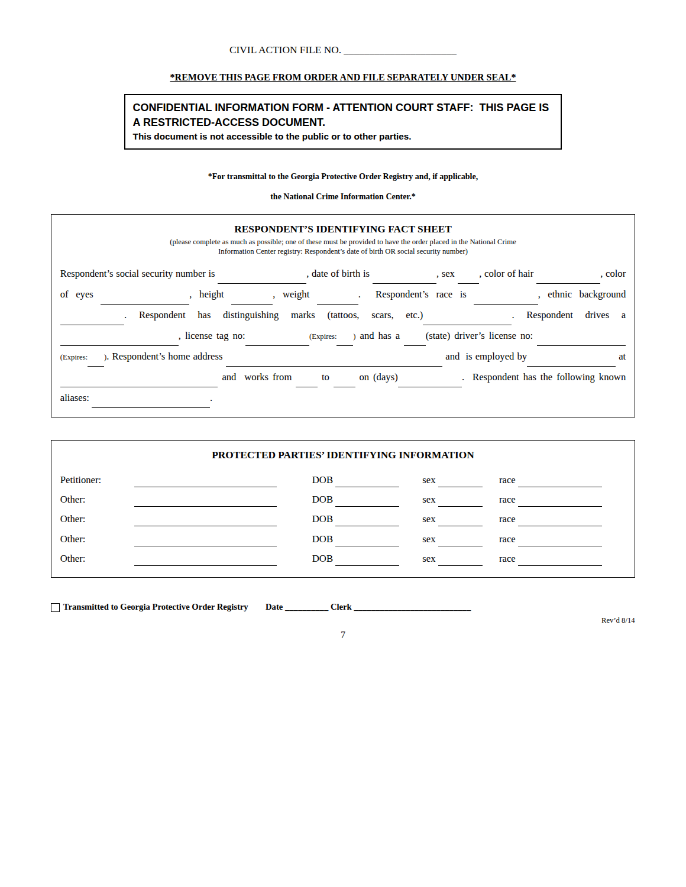CIVIL ACTION FILE NO. ______________________
*REMOVE THIS PAGE FROM ORDER AND FILE SEPARATELY UNDER SEAL*
CONFIDENTIAL INFORMATION FORM - ATTENTION COURT STAFF: THIS PAGE IS A RESTRICTED-ACCESS DOCUMENT.
This document is not accessible to the public or to other parties.
*For transmittal to the Georgia Protective Order Registry and, if applicable,
the National Crime Information Center.*
RESPONDENT’S IDENTIFYING FACT SHEET
(please complete as much as possible; one of these must be provided to have the order placed in the National Crime
Information Center registry: Respondent’s date of birth OR social security number)
Respondent’s social security number is , date of birth is , sex , color of hair , color of eyes , height , weight . Respondent’s race is , ethnic background . Respondent has distinguishing marks (tattoos, scars, etc.) . Respondent drives a , license tag no: (Expires: ) and has a (state) driver’s license no: (Expires: ). Respondent’s home address and is employed by at and works from to on (days) . Respondent has the following known aliases: .
PROTECTED PARTIES’ IDENTIFYING INFORMATION
| Petitioner: | | DOB | sex | race |
| Other: | | DOB | sex | race |
| Other: | | DOB | sex | race |
| Other: | | DOB | sex | race |
| Other: | | DOB | sex | race |
Transmitted to Georgia Protective Order Registry Date __________ Clerk ___________________________
Rev’d 8/14
7